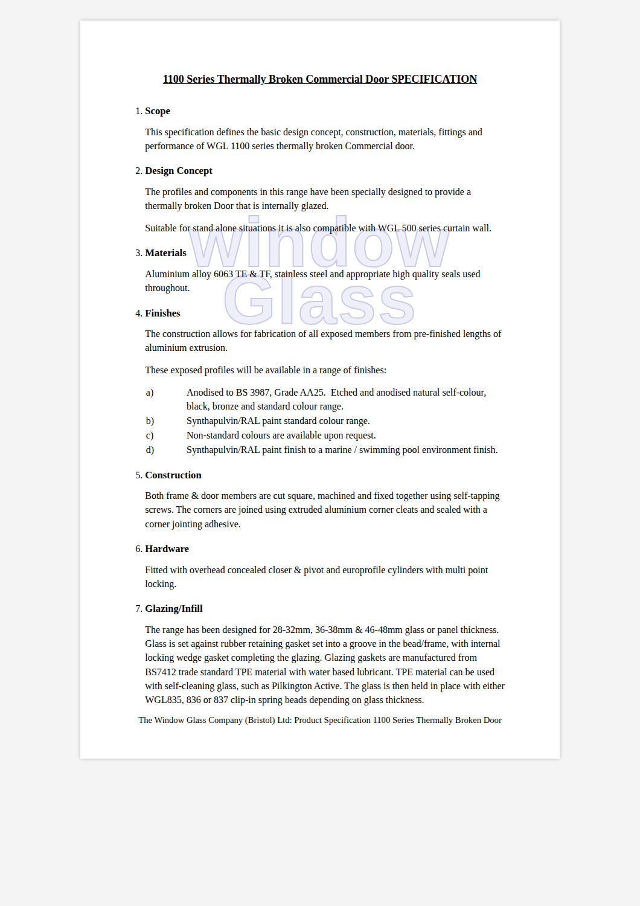window
Glass
1100 Series Thermally Broken Commercial Door SPECIFICATION
Scope
This specification defines the basic design concept, construction, materials, fittings and performance of WGL 1100 series thermally broken Commercial door.
Design Concept
The profiles and components in this range have been specially designed to provide a thermally broken Door that is internally glazed.
Suitable for stand alone situations it is also compatible with WGL 500 series curtain wall.
Materials
Aluminium alloy 6063 TE & TF, stainless steel and appropriate high quality seals used throughout.
Finishes
The construction allows for fabrication of all exposed members from pre-finished lengths of aluminium extrusion.
These exposed profiles will be available in a range of finishes:
a) Anodised to BS 3987, Grade AA25. Etched and anodised natural self-colour, black, bronze and standard colour range.
b) Synthapulvin/RAL paint standard colour range.
c) Non-standard colours are available upon request.
d) Synthapulvin/RAL paint finish to a marine / swimming pool environment finish.
Construction
Both frame & door members are cut square, machined and fixed together using self-tapping screws. The corners are joined using extruded aluminium corner cleats and sealed with a corner jointing adhesive.
Hardware
Fitted with overhead concealed closer & pivot and europrofile cylinders with multi point locking.
Glazing/Infill
The range has been designed for 28-32mm, 36-38mm & 46-48mm glass or panel thickness. Glass is set against rubber retaining gasket set into a groove in the bead/frame, with internal locking wedge gasket completing the glazing. Glazing gaskets are manufactured from BS7412 trade standard TPE material with water based lubricant. TPE material can be used with self-cleaning glass, such as Pilkington Active. The glass is then held in place with either WGL835, 836 or 837 clip-in spring beads depending on glass thickness.
The Window Glass Company (Bristol) Ltd: Product Specification 1100 Series Thermally Broken Door